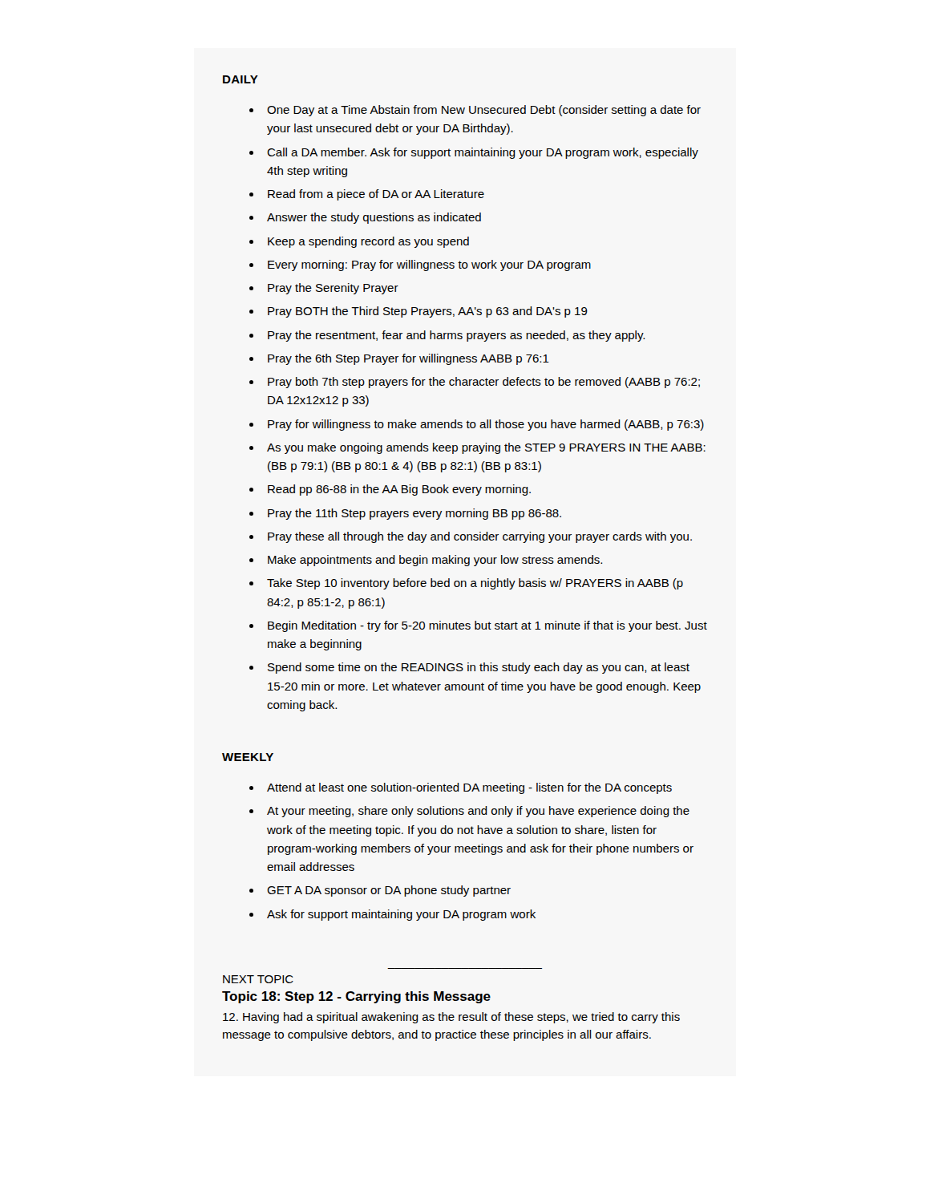DAILY
One Day at a Time Abstain from New Unsecured Debt (consider setting a date for your last unsecured debt or your DA Birthday).
Call a DA member. Ask for support maintaining your DA program work, especially 4th step writing
Read from a piece of DA or AA Literature
Answer the study questions as indicated
Keep a spending record as you spend
Every morning: Pray for willingness to work your DA program
Pray the Serenity Prayer
Pray BOTH the Third Step Prayers, AA's p 63 and DA's p 19
Pray the resentment, fear and harms prayers as needed, as they apply.
Pray the 6th Step Prayer for willingness AABB p 76:1
Pray both 7th step prayers for the character defects to be removed (AABB p 76:2; DA 12x12x12 p 33)
Pray for willingness to make amends to all those you have harmed (AABB, p 76:3)
As you make ongoing amends keep praying the STEP 9 PRAYERS IN THE AABB: (BB p 79:1) (BB p 80:1 & 4) (BB p 82:1) (BB p 83:1)
Read pp 86-88 in the AA Big Book every morning.
Pray the 11th Step prayers every morning BB pp 86-88.
Pray these all through the day and consider carrying your prayer cards with you.
Make appointments and begin making your low stress amends.
Take Step 10 inventory before bed on a nightly basis w/ PRAYERS in AABB (p 84:2, p 85:1-2, p 86:1)
Begin Meditation - try for 5-20 minutes but start at 1 minute if that is your best. Just make a beginning
Spend some time on the READINGS in this study each day as you can, at least 15-20 min or more. Let whatever amount of time you have be good enough. Keep coming back.
WEEKLY
Attend at least one solution-oriented DA meeting - listen for the DA concepts
At your meeting, share only solutions and only if you have experience doing the work of the meeting topic. If you do not have a solution to share, listen for program-working members of your meetings and ask for their phone numbers or email addresses
GET A DA sponsor or DA phone study partner
Ask for support maintaining your DA program work
_______________________
NEXT TOPIC
Topic 18: Step 12 - Carrying this Message
12. Having had a spiritual awakening as the result of these steps, we tried to carry this message to compulsive debtors, and to practice these principles in all our affairs.